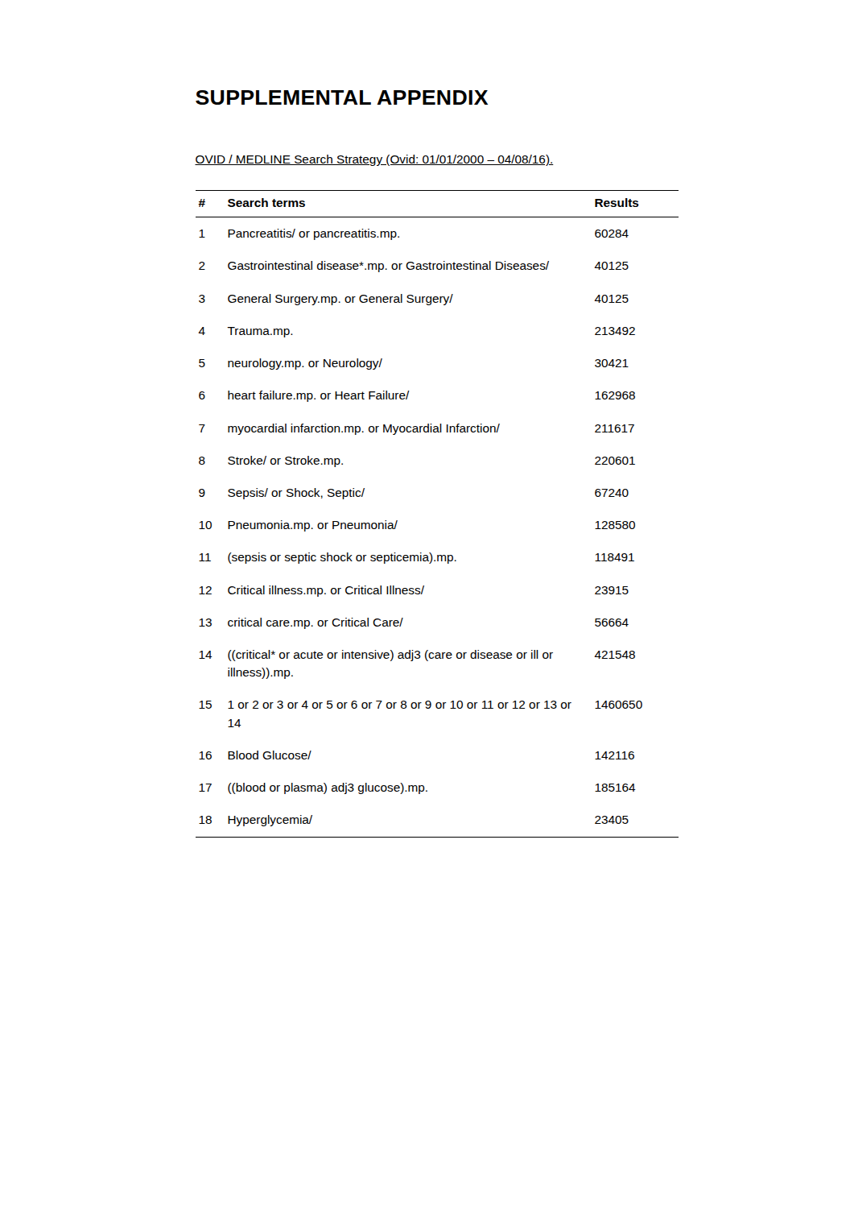SUPPLEMENTAL APPENDIX
OVID / MEDLINE Search Strategy (Ovid: 01/01/2000 – 04/08/16).
| # | Search terms | Results |
| --- | --- | --- |
| 1 | Pancreatitis/ or pancreatitis.mp. | 60284 |
| 2 | Gastrointestinal disease*.mp. or Gastrointestinal Diseases/ | 40125 |
| 3 | General Surgery.mp. or General Surgery/ | 40125 |
| 4 | Trauma.mp. | 213492 |
| 5 | neurology.mp. or Neurology/ | 30421 |
| 6 | heart failure.mp. or Heart Failure/ | 162968 |
| 7 | myocardial infarction.mp. or Myocardial Infarction/ | 211617 |
| 8 | Stroke/ or Stroke.mp. | 220601 |
| 9 | Sepsis/ or Shock, Septic/ | 67240 |
| 10 | Pneumonia.mp. or Pneumonia/ | 128580 |
| 11 | (sepsis or septic shock or septicemia).mp. | 118491 |
| 12 | Critical illness.mp. or Critical Illness/ | 23915 |
| 13 | critical care.mp. or Critical Care/ | 56664 |
| 14 | ((critical* or acute or intensive) adj3 (care or disease or ill or illness)).mp. | 421548 |
| 15 | 1 or 2 or 3 or 4 or 5 or 6 or 7 or 8 or 9 or 10 or 11 or 12 or 13 or 14 | 1460650 |
| 16 | Blood Glucose/ | 142116 |
| 17 | ((blood or plasma) adj3 glucose).mp. | 185164 |
| 18 | Hyperglycemia/ | 23405 |